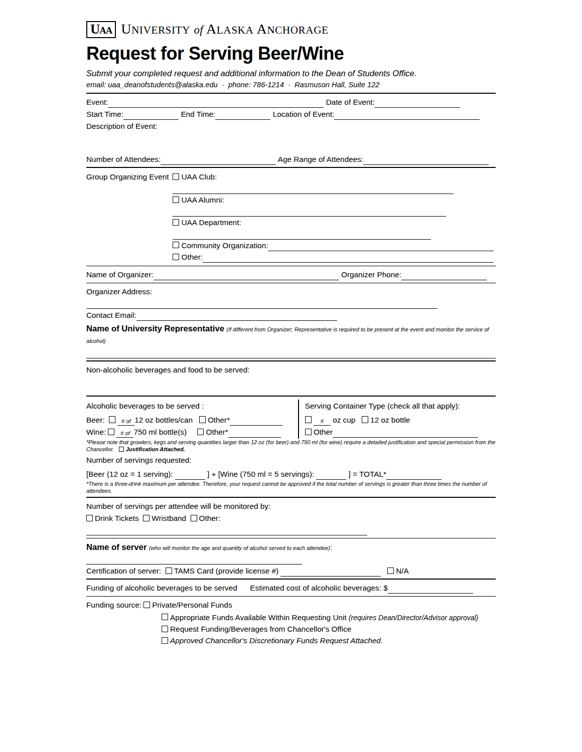UAA
UNIVERSITY of ALASKA ANCHORAGE
Request for Serving Beer/Wine
Submit your completed request and additional information to the Dean of Students Office.
email: uaa_deanofstudents@alaska.edu · phone: 786-1214 · Rasmuson Hall, Suite 122
Event: Date of Event:
Start Time: End Time: Location of Event:
Description of Event:
Number of Attendees: Age Range of Attendees:
Group Organizing Event
UAA Club:
UAA Alumni:
UAA Department:
Community Organization:
Other:
Name of Organizer: Organizer Phone:
Organizer Address:
Contact Email:
Name of University Representative (If different from Organizer; Representative is required to be present at the event and monitor the service of alcohol)
Non-alcoholic beverages and food to be served:
Alcoholic beverages to be served :
Beer: # of12 oz bottles/can Other*
Wine: # of750 ml bottle(s) Other*
Serving Container Type (check all that apply):
# oz cup 12 oz bottle
Other
*Please note that growlers, kegs and serving quantities larger than 12 oz (for beer) and 750 ml (for wine) require a detailed justification and special permission from the Chancellor. Justification Attached.
Number of servings requested:
[Beer (12 oz = 1 serving): ] + [Wine (750 ml = 5 servings): ] = TOTAL*
*There is a three-drink maximum per attendee. Therefore, your request cannot be approved if the total number of servings is greater than three times the number of attendees.
Number of servings per attendee will be monitored by:
Drink Tickets Wristband Other:
Name of server (who will monitor the age and quantity of alcohol served to each attendee):
Certification of server: TAMS Card (provide license #) N/A
Funding of alcoholic beverages to be served Estimated cost of alcoholic beverages: $
Funding source: Private/Personal Funds
Appropriate Funds Available Within Requesting Unit (requires Dean/Director/Advisor approval)
Request Funding/Beverages from Chancellor's Office
Approved Chancellor's Discretionary Funds Request Attached.